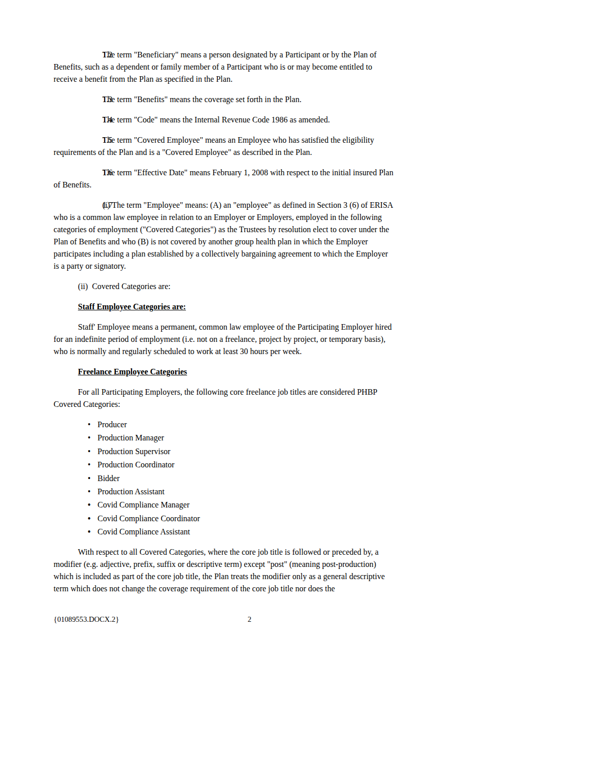1.2 The term "Beneficiary" means a person designated by a Participant or by the Plan of Benefits, such as a dependent or family member of a Participant who is or may become entitled to receive a benefit from the Plan as specified in the Plan.
1.3 The term "Benefits" means the coverage set forth in the Plan.
1.4 The term "Code" means the Internal Revenue Code 1986 as amended.
1.5 The term "Covered Employee" means an Employee who has satisfied the eligibility requirements of the Plan and is a "Covered Employee" as described in the Plan.
1.6 The term "Effective Date" means February 1, 2008 with respect to the initial insured Plan of Benefits.
1.7(i) The term "Employee" means: (A) an "employee" as defined in Section 3 (6) of ERISA who is a common law employee in relation to an Employer or Employers, employed in the following categories of employment ("Covered Categories") as the Trustees by resolution elect to cover under the Plan of Benefits and who (B) is not covered by another group health plan in which the Employer participates including a plan established by a collectively bargaining agreement to which the Employer is a party or signatory.
(ii) Covered Categories are:
Staff Employee Categories are:
Staff' Employee means a permanent, common law employee of the Participating Employer hired for an indefinite period of employment (i.e. not on a freelance, project by project, or temporary basis), who is normally and regularly scheduled to work at least 30 hours per week.
Freelance Employee Categories
For all Participating Employers, the following core freelance job titles are considered PHBP Covered Categories:
Producer
Production Manager
Production Supervisor
Production Coordinator
Bidder
Production Assistant
Covid Compliance Manager
Covid Compliance Coordinator
Covid Compliance Assistant
With respect to all Covered Categories, where the core job title is followed or preceded by, a modifier (e.g. adjective, prefix, suffix or descriptive term) except "post" (meaning post-production) which is included as part of the core job title, the Plan treats the modifier only as a general descriptive term which does not change the coverage requirement of the core job title nor does the
{01089553.DOCX.2} 2